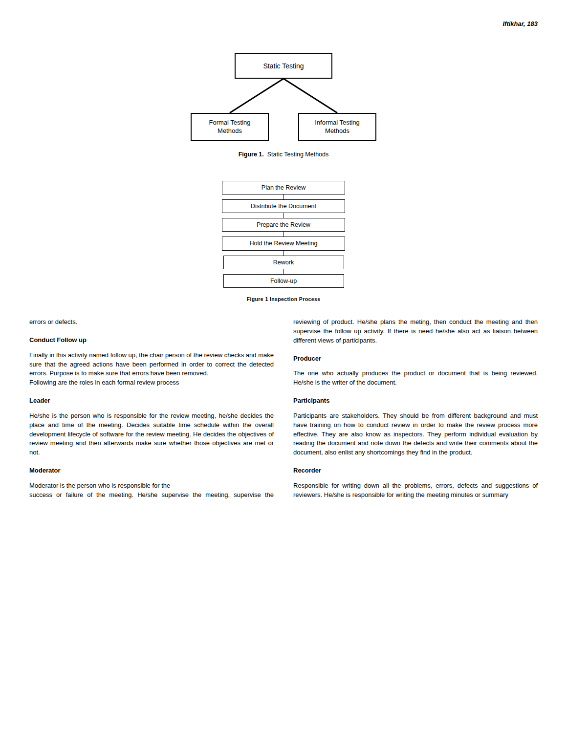Iftikhar, 183
Static Testing
Formal Testing
Methods
Informal Testing
Methods
Figure 1. Static Testing Methods
Plan the Review
Distribute the Document
Prepare the Review
Hold the Review Meeting
Rework
Follow-up
Figure 1 Inspection Process
errors or defects.
Conduct Follow up
Finally in this activity named follow up, the chair person of the review checks and make sure that the agreed actions have been performed in order to correct the detected errors. Purpose is to make sure that errors have been removed.
Following are the roles in each formal review process
Leader
He/she is the person who is responsible for the review meeting, he/she decides the place and time of the meeting. Decides suitable time schedule within the overall development lifecycle of software for the review meeting. He decides the objectives of review meeting and then afterwards make sure whether those objectives are met or not.
Moderator
Moderator is the person who is responsible for the
success or failure of the meeting. He/she supervise the meeting, supervise the reviewing of product. He/she plans the meting, then conduct the meeting and then supervise the follow up activity. If there is need he/she also act as liaison between different views of participants.
Producer
The one who actually produces the product or document that is being reviewed. He/she is the writer of the document.
Participants
Participants are stakeholders. They should be from different background and must have training on how to conduct review in order to make the review process more effective. They are also know as inspectors. They perform individual evaluation by reading the document and note down the defects and write their comments about the document, also enlist any shortcomings they find in the product.
Recorder
Responsible for writing down all the problems, errors, defects and suggestions of reviewers. He/she is responsible for writing the meeting minutes or summary